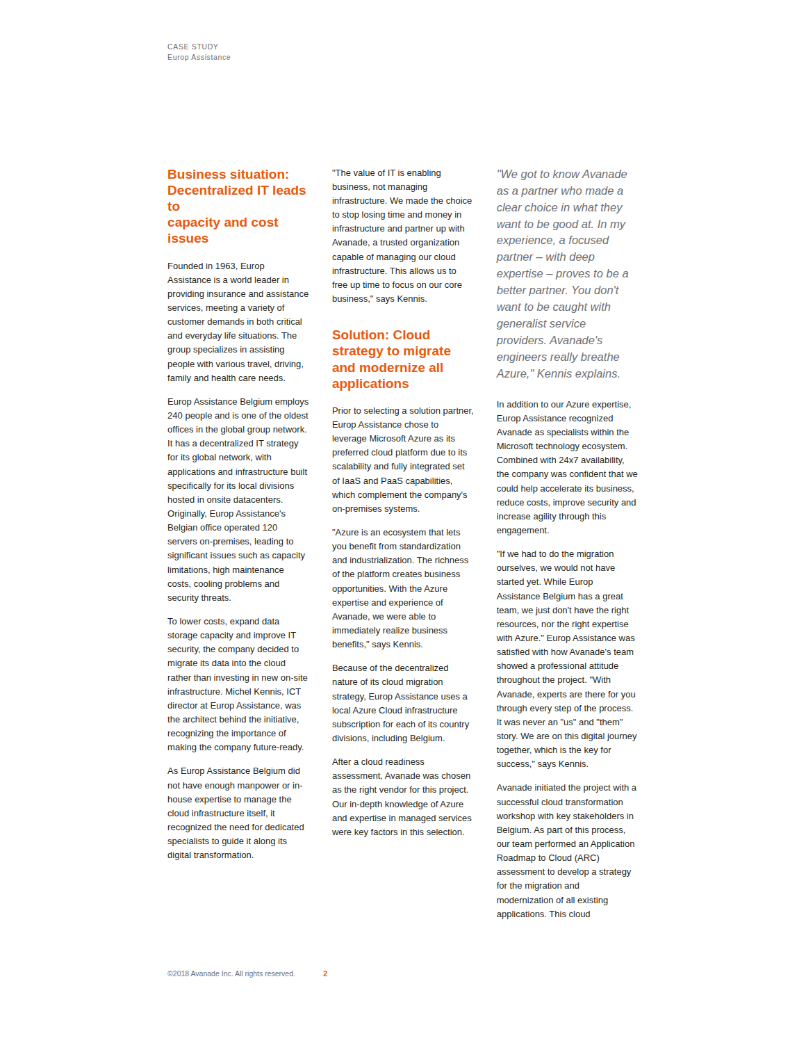CASE STUDY Europ Assistance
Business situation:
Decentralized IT leads to
capacity and cost issues
Founded in 1963, Europ Assistance is a world leader in providing insurance and assistance services, meeting a variety of customer demands in both critical and everyday life situations. The group specializes in assisting people with various travel, driving, family and health care needs.
Europ Assistance Belgium employs 240 people and is one of the oldest offices in the global group network. It has a decentralized IT strategy for its global network, with applications and infrastructure built specifically for its local divisions hosted in onsite datacenters. Originally, Europ Assistance's Belgian office operated 120 servers on-premises, leading to significant issues such as capacity limitations, high maintenance costs, cooling problems and security threats.
To lower costs, expand data storage capacity and improve IT security, the company decided to migrate its data into the cloud rather than investing in new on-site infrastructure. Michel Kennis, ICT director at Europ Assistance, was the architect behind the initiative, recognizing the importance of making the company future-ready.
As Europ Assistance Belgium did not have enough manpower or in-house expertise to manage the cloud infrastructure itself, it recognized the need for dedicated specialists to guide it along its digital transformation.
"The value of IT is enabling business, not managing infrastructure. We made the choice to stop losing time and money in infrastructure and partner up with Avanade, a trusted organization capable of managing our cloud infrastructure. This allows us to free up time to focus on our core business," says Kennis.
Solution: Cloud strategy to migrate and modernize all applications
Prior to selecting a solution partner, Europ Assistance chose to leverage Microsoft Azure as its preferred cloud platform due to its scalability and fully integrated set of IaaS and PaaS capabilities, which complement the company's on-premises systems.
"Azure is an ecosystem that lets you benefit from standardization and industrialization. The richness of the platform creates business opportunities. With the Azure expertise and experience of Avanade, we were able to immediately realize business benefits," says Kennis.
Because of the decentralized nature of its cloud migration strategy, Europ Assistance uses a local Azure Cloud infrastructure subscription for each of its country divisions, including Belgium.
After a cloud readiness assessment, Avanade was chosen as the right vendor for this project. Our in-depth knowledge of Azure and expertise in managed services were key factors in this selection.
"We got to know Avanade as a partner who made a clear choice in what they want to be good at. In my experience, a focused partner – with deep expertise – proves to be a better partner. You don't want to be caught with generalist service providers. Avanade's engineers really breathe Azure," Kennis explains.
In addition to our Azure expertise, Europ Assistance recognized Avanade as specialists within the Microsoft technology ecosystem. Combined with 24x7 availability, the company was confident that we could help accelerate its business, reduce costs, improve security and increase agility through this engagement.
"If we had to do the migration ourselves, we would not have started yet. While Europ Assistance Belgium has a great team, we just don't have the right resources, nor the right expertise with Azure." Europ Assistance was satisfied with how Avanade's team showed a professional attitude throughout the project. "With Avanade, experts are there for you through every step of the process. It was never an "us" and "them" story. We are on this digital journey together, which is the key for success," says Kennis.
Avanade initiated the project with a successful cloud transformation workshop with key stakeholders in Belgium. As part of this process, our team performed an Application Roadmap to Cloud (ARC) assessment to develop a strategy for the migration and modernization of all existing applications. This cloud
©2018 Avanade Inc. All rights reserved. 2